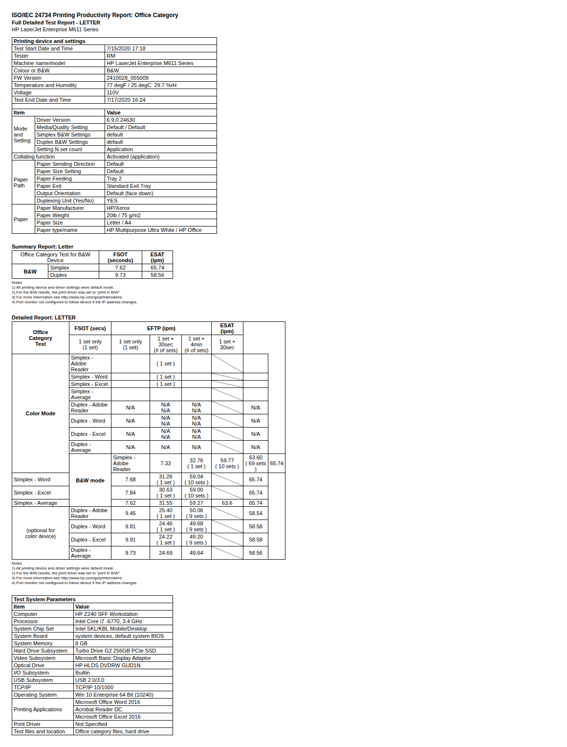ISO/IEC 24734 Printing Productivity Report: Office Category
Full Detailed Test Report - LETTER
HP LaserJet Enterprise M611 Series
| Printing device and settings |
| Test Start Date and Time | 7/15/2020 17:18 |
| Tester | RM |
| Machine name/model | HP LaserJet Enterprise M611 Series |
| Colour or B&W | B&W |
| FW Version | 2410028_055009 |
| Temperature and Humidity | 77 degF / 25 degC 29.7 %rH |
| Voltage | 110V |
| Test End Date and Time | 7/17/2020 16:24 |
| Item | Value |
| Mode and Setting | Driver Version | 6.9.0.24630 |
| Media/Quality Setting | Default / Default |
| Simplex B&W Settings | default |
| Duplex B&W Settings | default |
| Setting N set count | Application |
| Collating function | Activated (application) |
| Paper Path | Paper Sending Direction | Default |
| Paper Size Setting | Default |
| Paper Feeding | Tray 2 |
| Paper Exit | Standard Exit Tray |
| Output Orientation | Default (face down) |
| Duplexing Unit (Yes/No) | YES |
| Paper | Paper Manufacturer | HP/Xerox |
| Paper Weight | 20lb / 75 g/m2 |
| Paper Size | Letter / A4 |
| Paper type/name | HP Multipurpose Ultra White / HP Office |
Summary Report: Letter
| Office Category Test for B&W Device | FSOT (seconds) | ESAT (ipm) |
| B&W | Simplex | 7.62 | 65.74 |
| Duplex | 9.73 | 58.56 |
Notes
1) All printing device and driver settings were default mode.
2) For the B/W results, the print driver was set to "print in B/W".
3) For more information see http://www.hp.com/go/printerclaims.
4) Port monitor not configured to follow device if the IP address changes.
Detailed Report: LETTER
| Office Category Test | FSOT (secs) | EFTP (ipm) | ESAT (ipm) |
| 1 set only (1 set) | 1 set only (1 set) | 1 set + 30sec (# of sets) | 1 set + 4min (# of sets) | 1 set + 30sec |
| Color Mode | Simplex - Adobe Reader | | ( 1 set ) | | | |
| Simplex - Word | | ( 1 set ) | | | |
| Simplex - Excel | | ( 1 set ) | | | |
| Simplex - Average | | | | | |
| Duplex - Adobe Reader | N/A | N/A N/A | N/A N/A | | N/A |
| Duplex - Word | N/A | N/A N/A | N/A N/A | | N/A |
| Duplex - Excel | N/A | N/A N/A | N/A N/A | | N/A |
| Duplex - Average | N/A | N/A | N/A | | N/A |
| B&W mode | Simplex - Adobe Reader | 7.33 | 32.76 ( 1 set ) | 59.77 ( 10 sets ) | 63.60 ( 69 sets ) | 65.74 |
| Simplex - Word | 7.68 | 31.26 ( 1 set ) | 59.04 ( 10 sets ) | | 65.74 |
| Simplex - Excel | 7.84 | 30.63 ( 1 set ) | 59.00 ( 10 sets ) | | 65.74 |
| Simplex - Average | 7.62 | 31.55 | 59.27 | 63.6 | 65.74 |
| (optional for color device) | Duplex - Adobe Reader | 9.45 | 25.40 ( 1 set ) | 50.06 ( 9 sets ) | | 58.54 |
| Duplex - Word | 9.81 | 24.46 ( 1 set ) | 49.68 ( 9 sets ) | | 58.58 |
| Duplex - Excel | 9.91 | 24.22 ( 1 set ) | 49.20 ( 9 sets ) | | 58.58 |
| Duplex - Average | 9.73 | 24.69 | 49.64 | | 58.56 |
Notes
1) All printing device and driver settings were default mode.
2) For the B/W results, the print driver was set to "print in B/W".
3) For more information see http://www.hp.com/go/printerclaims.
4) Port monitor not configured to follow device if the IP address changes.
| Test System Parameters |
| Item | Value |
| Computer | HP Z240 SFF Workstation |
| Processor | Intel Core i7 -6770, 3.4 GHz |
| System Chip Set | Intel SKL/KBL Mobile/Desktop |
| System Board | system devices, default system BIOS |
| System Memory | 8 GB |
| Hard Drive Subsystem | Turbo Drive G2 256GB PCIe SSD |
| Video Subsystem | Microsoft Basic Display Adaptor |
| Optical Drive | HP HLDS DVDRW GUD1N |
| I/O Subsystem | Builtin |
| USB Subsystem | USB 2.0/3.0 |
| TCP/IP | TCP/IP 10/1000 |
| Operating System | Win 10 Enterprise 64 Bit (10240) |
| Printing Applications | Microsoft Office Word 2016 |
| Acrobat Reader DC |
| Microsoft Office Excel 2016 |
| Print Driver | Not Specified |
| Test files and location | Office category files, hard drive |